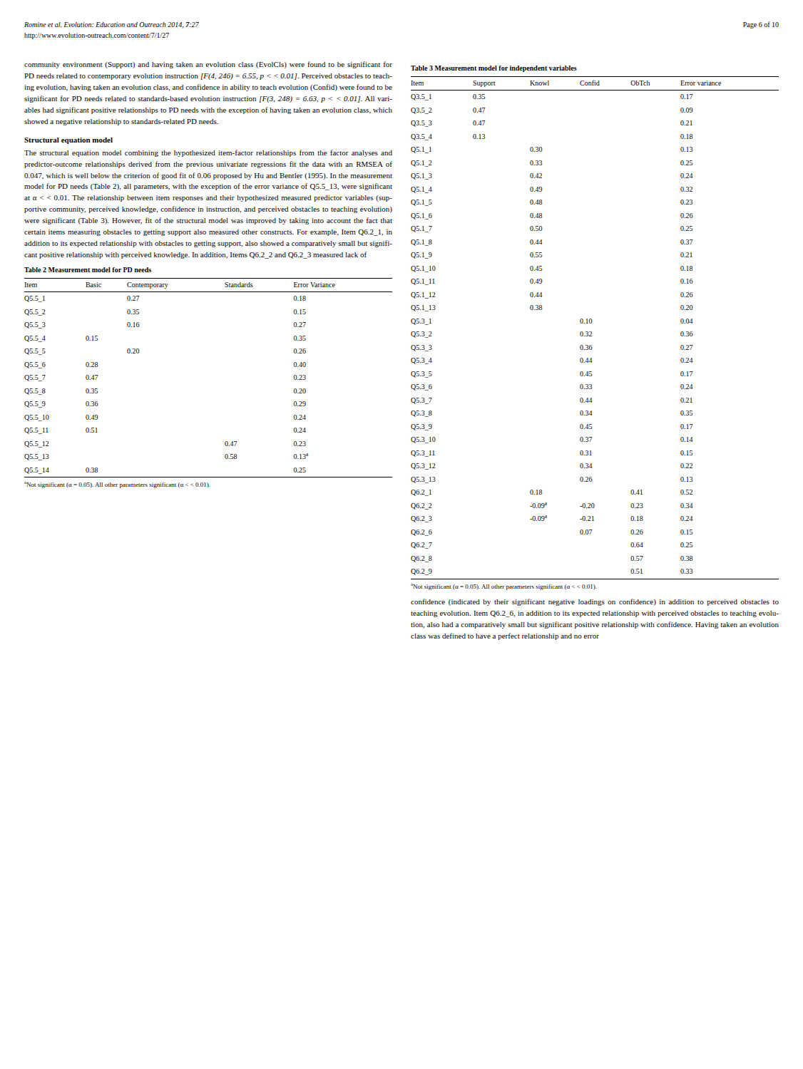Romine et al. Evolution: Education and Outreach 2014, 7:27
http://www.evolution-outreach.com/content/7/1/27
Page 6 of 10
community environment (Support) and having taken an evolution class (EvolCls) were found to be significant for PD needs related to contemporary evolution instruction [F(4, 246) = 6.55, p < < 0.01]. Perceived obstacles to teaching evolution, having taken an evolution class, and confidence in ability to teach evolution (Confid) were found to be significant for PD needs related to standards-based evolution instruction [F(3, 248) = 6.63, p < < 0.01]. All variables had significant positive relationships to PD needs with the exception of having taken an evolution class, which showed a negative relationship to standards-related PD needs.
Structural equation model
The structural equation model combining the hypothesized item-factor relationships from the factor analyses and predictor-outcome relationships derived from the previous univariate regressions fit the data with an RMSEA of 0.047, which is well below the criterion of good fit of 0.06 proposed by Hu and Bentler (1995). In the measurement model for PD needs (Table 2), all parameters, with the exception of the error variance of Q5.5_13, were significant at α < < 0.01. The relationship between item responses and their hypothesized measured predictor variables (supportive community, perceived knowledge, confidence in instruction, and perceived obstacles to teaching evolution) were significant (Table 3). However, fit of the structural model was improved by taking into account the fact that certain items measuring obstacles to getting support also measured other constructs. For example, Item Q6.2_1, in addition to its expected relationship with obstacles to getting support, also showed a comparatively small but significant positive relationship with perceived knowledge. In addition, Items Q6.2_2 and Q6.2_3 measured lack of
Table 2 Measurement model for PD needs
| Item | Basic | Contemporary | Standards | Error Variance |
| --- | --- | --- | --- | --- |
| Q5.5_1 | | 0.27 | | 0.18 |
| Q5.5_2 | | 0.35 | | 0.15 |
| Q5.5_3 | | 0.16 | | 0.27 |
| Q5.5_4 | 0.15 | | | 0.35 |
| Q5.5_5 | | 0.20 | | 0.26 |
| Q5.5_6 | 0.28 | | | 0.40 |
| Q5.5_7 | 0.47 | | | 0.23 |
| Q5.5_8 | 0.35 | | | 0.20 |
| Q5.5_9 | 0.36 | | | 0.29 |
| Q5.5_10 | 0.49 | | | 0.24 |
| Q5.5_11 | 0.51 | | | 0.24 |
| Q5.5_12 | | | 0.47 | 0.23 |
| Q5.5_13 | | | 0.58 | 0.13 a |
| Q5.5_14 | 0.38 | | | 0.25 |
aNot significant (α = 0.05). All other parameters significant (α < < 0.01).
Table 3 Measurement model for independent variables
| Item | Support | Knowl | Confid | ObTch | Error variance |
| --- | --- | --- | --- | --- | --- |
| Q3.5_1 | 0.35 | | | | 0.17 |
| Q3.5_2 | 0.47 | | | | 0.09 |
| Q3.5_3 | 0.47 | | | | 0.21 |
| Q3.5_4 | 0.13 | | | | 0.18 |
| Q5.1_1 | | 0.30 | | | 0.13 |
| Q5.1_2 | | 0.33 | | | 0.25 |
| Q5.1_3 | | 0.42 | | | 0.24 |
| Q5.1_4 | | 0.49 | | | 0.32 |
| Q5.1_5 | | 0.48 | | | 0.23 |
| Q5.1_6 | | 0.48 | | | 0.26 |
| Q5.1_7 | | 0.50 | | | 0.25 |
| Q5.1_8 | | 0.44 | | | 0.37 |
| Q5.1_9 | | 0.55 | | | 0.21 |
| Q5.1_10 | | 0.45 | | | 0.18 |
| Q5.1_11 | | 0.49 | | | 0.16 |
| Q5.1_12 | | 0.44 | | | 0.26 |
| Q5.1_13 | | 0.38 | | | 0.20 |
| Q5.3_1 | | | 0.10 | | 0.04 |
| Q5.3_2 | | | 0.32 | | 0.36 |
| Q5.3_3 | | | 0.36 | | 0.27 |
| Q5.3_4 | | | 0.44 | | 0.24 |
| Q5.3_5 | | | 0.45 | | 0.17 |
| Q5.3_6 | | | 0.33 | | 0.24 |
| Q5.3_7 | | | 0.44 | | 0.21 |
| Q5.3_8 | | | 0.34 | | 0.35 |
| Q5.3_9 | | | 0.45 | | 0.17 |
| Q5.3_10 | | | 0.37 | | 0.14 |
| Q5.3_11 | | | 0.31 | | 0.15 |
| Q5.3_12 | | | 0.34 | | 0.22 |
| Q5.3_13 | | | 0.26 | | 0.13 |
| Q6.2_1 | | 0.18 | | 0.41 | 0.52 |
| Q6.2_2 | | -0.09 a | -0.20 | 0.23 | 0.34 |
| Q6.2_3 | | -0.09 a | -0.21 | 0.18 | 0.24 |
| Q6.2_6 | | | 0.07 | 0.26 | 0.15 |
| Q6.2_7 | | | | 0.64 | 0.25 |
| Q6.2_8 | | | | 0.57 | 0.38 |
| Q6.2_9 | | | | 0.51 | 0.33 |
aNot significant (α = 0.05). All other parameters significant (α < < 0.01).
confidence (indicated by their significant negative loadings on confidence) in addition to perceived obstacles to teaching evolution. Item Q6.2_6, in addition to its expected relationship with perceived obstacles to teaching evolution, also had a comparatively small but significant positive relationship with confidence. Having taken an evolution class was defined to have a perfect relationship and no error